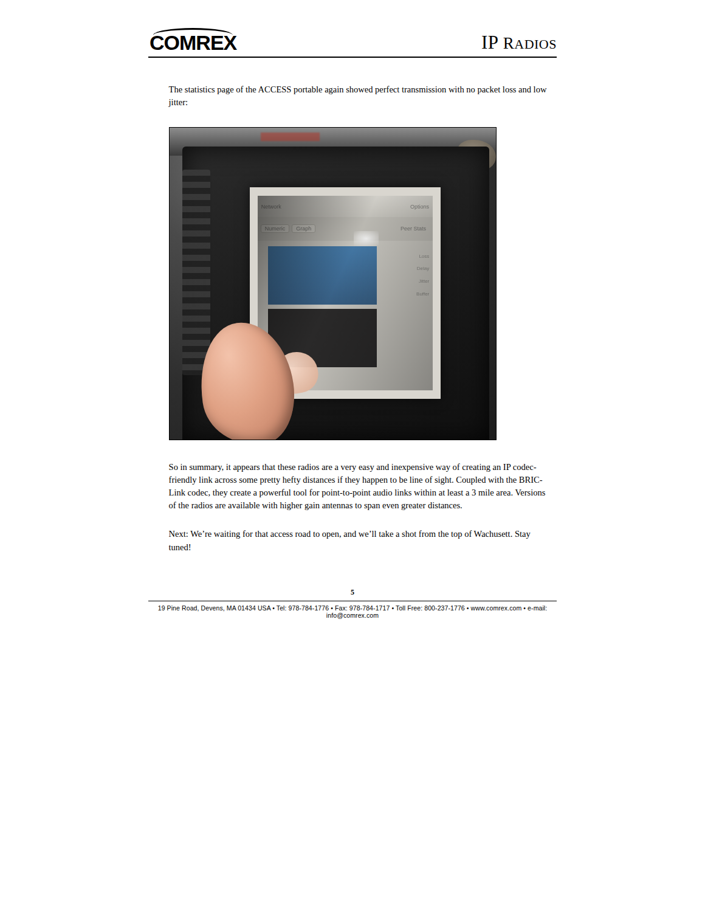COMREX
IP RADIOS
The statistics page of the ACCESS portable again showed perfect transmission with no packet loss and low jitter:
Network Options
Numeric Graph Peer Stats
Loss
Delay
Jitter
Buffer
So in summary, it appears that these radios are a very easy and inexpensive way of creating an IP codec-friendly link across some pretty hefty distances if they happen to be line of sight. Coupled with the BRIC-Link codec, they create a powerful tool for point-to-point audio links within at least a 3 mile area. Versions of the radios are available with higher gain antennas to span even greater distances.
Next: We’re waiting for that access road to open, and we’ll take a shot from the top of Wachusett. Stay tuned!
5
19 Pine Road, Devens, MA 01434 USA • Tel: 978-784-1776 • Fax: 978-784-1717 • Toll Free: 800-237-1776 • www.comrex.com • e-mail: info@comrex.com